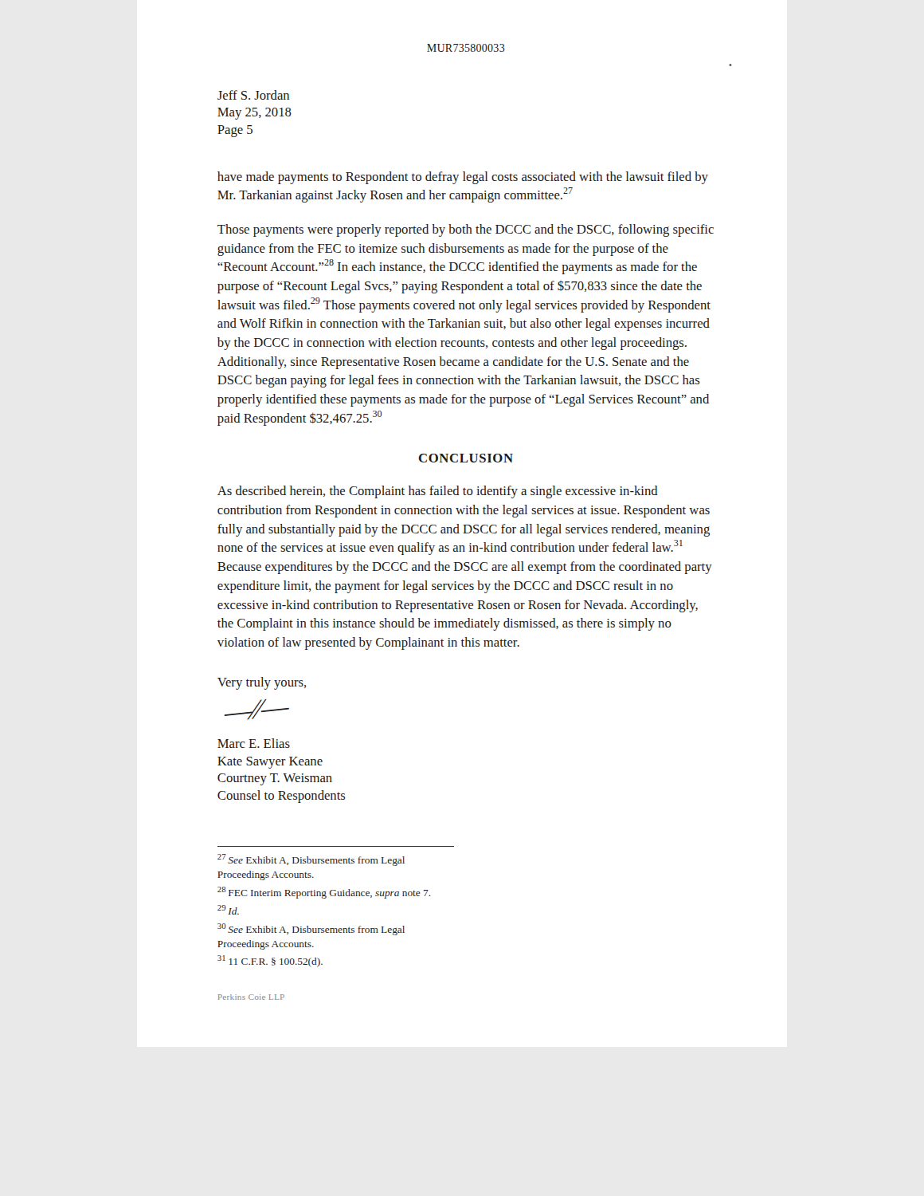MUR735800033
•
Jeff S. Jordan
May 25, 2018
Page 5
have made payments to Respondent to defray legal costs associated with the lawsuit filed by Mr. Tarkanian against Jacky Rosen and her campaign committee.27
Those payments were properly reported by both the DCCC and the DSCC, following specific guidance from the FEC to itemize such disbursements as made for the purpose of the “Recount Account.”28 In each instance, the DCCC identified the payments as made for the purpose of “Recount Legal Svcs,” paying Respondent a total of $570,833 since the date the lawsuit was filed.29 Those payments covered not only legal services provided by Respondent and Wolf Rifkin in connection with the Tarkanian suit, but also other legal expenses incurred by the DCCC in connection with election recounts, contests and other legal proceedings. Additionally, since Representative Rosen became a candidate for the U.S. Senate and the DSCC began paying for legal fees in connection with the Tarkanian lawsuit, the DSCC has properly identified these payments as made for the purpose of “Legal Services Recount” and paid Respondent $32,467.25.30
CONCLUSION
As described herein, the Complaint has failed to identify a single excessive in-kind contribution from Respondent in connection with the legal services at issue. Respondent was fully and substantially paid by the DCCC and DSCC for all legal services rendered, meaning none of the services at issue even qualify as an in-kind contribution under federal law.31 Because expenditures by the DCCC and the DSCC are all exempt from the coordinated party expenditure limit, the payment for legal services by the DCCC and DSCC result in no excessive in-kind contribution to Representative Rosen or Rosen for Nevada. Accordingly, the Complaint in this instance should be immediately dismissed, as there is simply no violation of law presented by Complainant in this matter.
Very truly yours,
—⁄⁄—
Marc E. Elias
Kate Sawyer Keane
Courtney T. Weisman
Counsel to Respondents
27 See Exhibit A, Disbursements from Legal Proceedings Accounts.
28 FEC Interim Reporting Guidance, supra note 7.
29 Id.
30 See Exhibit A, Disbursements from Legal Proceedings Accounts.
3111 C.F.R. § 100.52(d).
Perkins Coie LLP